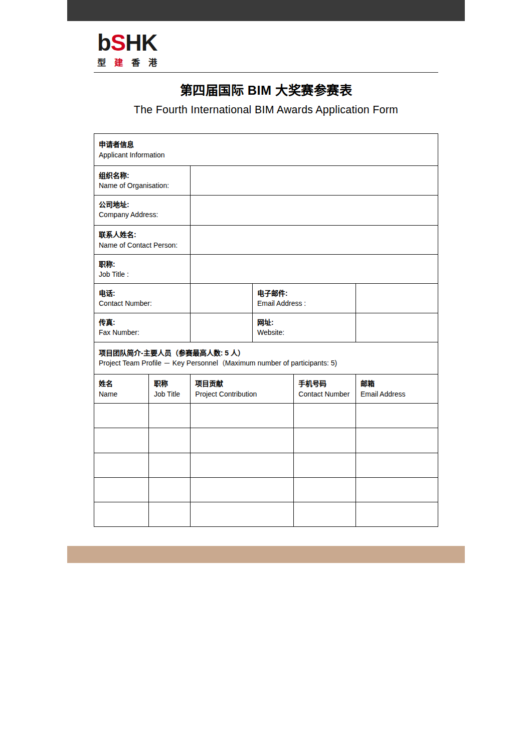bSHK
型 建 香 港
第四届国际 BIM 大奖赛参赛表
The Fourth International BIM Awards Application Form
| 申请者信息 Applicant Information |
| 组织名称: Name of Organisation: | |
| 公司地址: Company Address: | |
| 联系人姓名: Name of Contact Person: | |
| 职称: Job Title : | |
| 电话: Contact Number: | | 电子邮件: Email Address : | |
| 传真: Fax Number: | | 网址: Website: | |
| 项目团队简介-主要人员（参赛最高人数: 5 人） Project Team Profile － Key Personnel（Maximum number of participants: 5) |
| 姓名 Name | 职称 Job Title | 项目贡献 Project Contribution | 手机号码 Contact Number | 邮箱 Email Address |